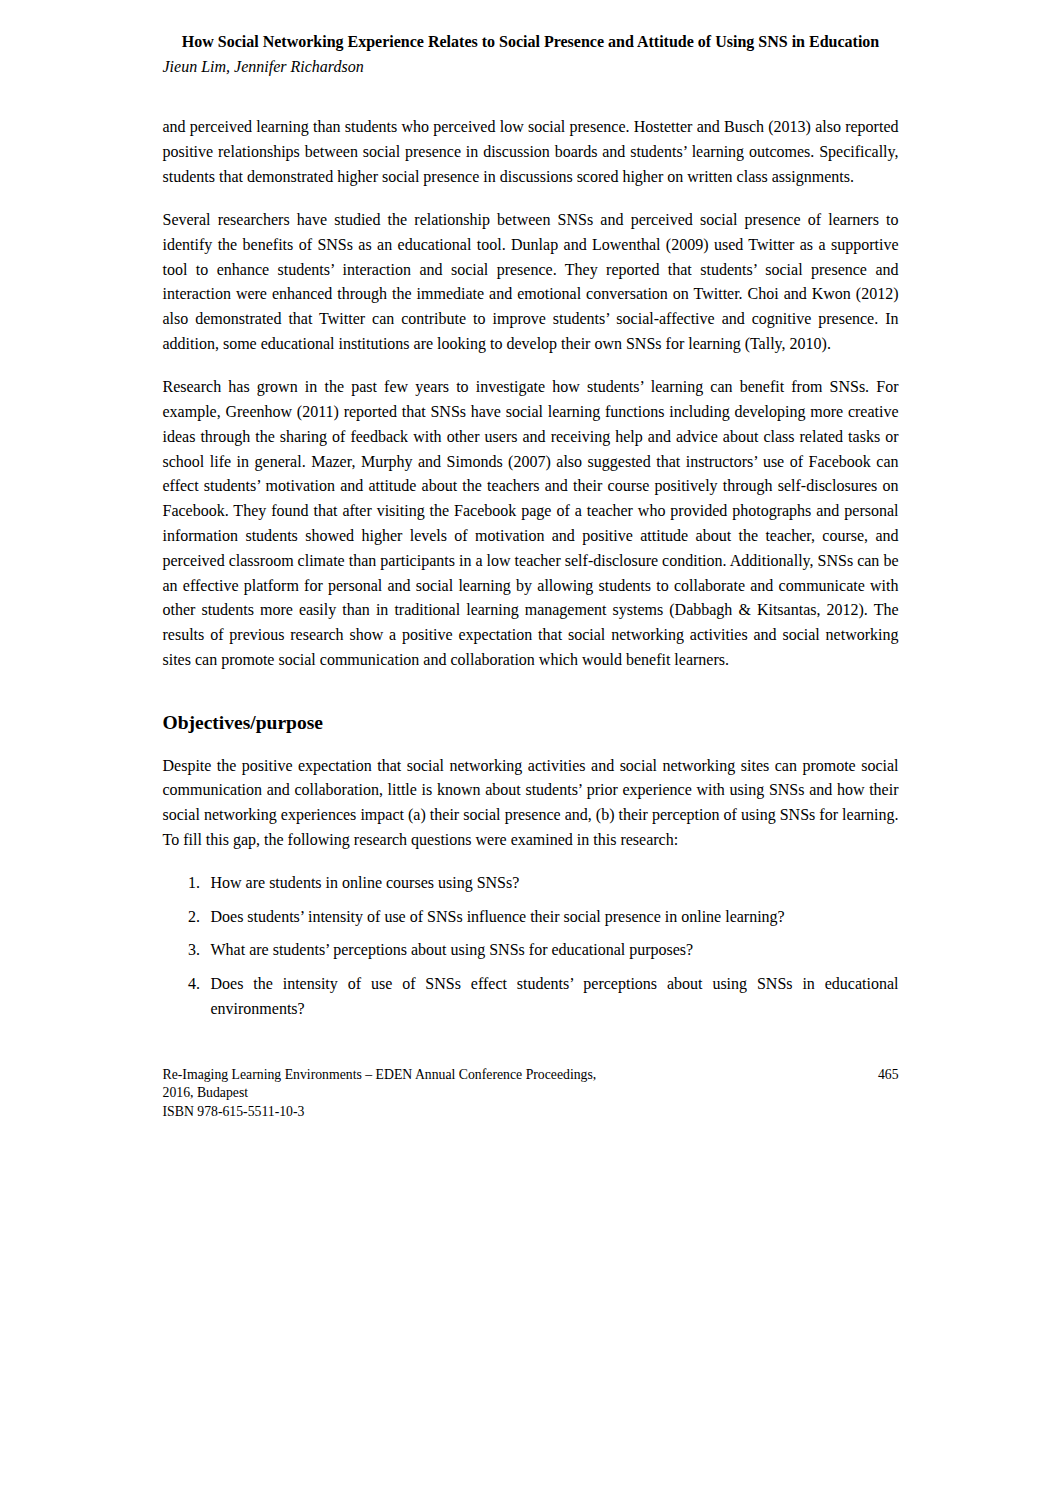How Social Networking Experience Relates to Social Presence and Attitude of Using SNS in Education
Jieun Lim, Jennifer Richardson
and perceived learning than students who perceived low social presence. Hostetter and Busch (2013) also reported positive relationships between social presence in discussion boards and students’ learning outcomes. Specifically, students that demonstrated higher social presence in discussions scored higher on written class assignments.
Several researchers have studied the relationship between SNSs and perceived social presence of learners to identify the benefits of SNSs as an educational tool. Dunlap and Lowenthal (2009) used Twitter as a supportive tool to enhance students’ interaction and social presence. They reported that students’ social presence and interaction were enhanced through the immediate and emotional conversation on Twitter. Choi and Kwon (2012) also demonstrated that Twitter can contribute to improve students’ social-affective and cognitive presence. In addition, some educational institutions are looking to develop their own SNSs for learning (Tally, 2010).
Research has grown in the past few years to investigate how students’ learning can benefit from SNSs. For example, Greenhow (2011) reported that SNSs have social learning functions including developing more creative ideas through the sharing of feedback with other users and receiving help and advice about class related tasks or school life in general. Mazer, Murphy and Simonds (2007) also suggested that instructors’ use of Facebook can effect students’ motivation and attitude about the teachers and their course positively through self-disclosures on Facebook. They found that after visiting the Facebook page of a teacher who provided photographs and personal information students showed higher levels of motivation and positive attitude about the teacher, course, and perceived classroom climate than participants in a low teacher self-disclosure condition. Additionally, SNSs can be an effective platform for personal and social learning by allowing students to collaborate and communicate with other students more easily than in traditional learning management systems (Dabbagh & Kitsantas, 2012). The results of previous research show a positive expectation that social networking activities and social networking sites can promote social communication and collaboration which would benefit learners.
Objectives/purpose
Despite the positive expectation that social networking activities and social networking sites can promote social communication and collaboration, little is known about students’ prior experience with using SNSs and how their social networking experiences impact (a) their social presence and, (b) their perception of using SNSs for learning. To fill this gap, the following research questions were examined in this research:
How are students in online courses using SNSs?
Does students’ intensity of use of SNSs influence their social presence in online learning?
What are students’ perceptions about using SNSs for educational purposes?
Does the intensity of use of SNSs effect students’ perceptions about using SNSs in educational environments?
Re-Imaging Learning Environments – EDEN Annual Conference Proceedings, 2016, Budapest
ISBN 978-615-5511-10-3
465